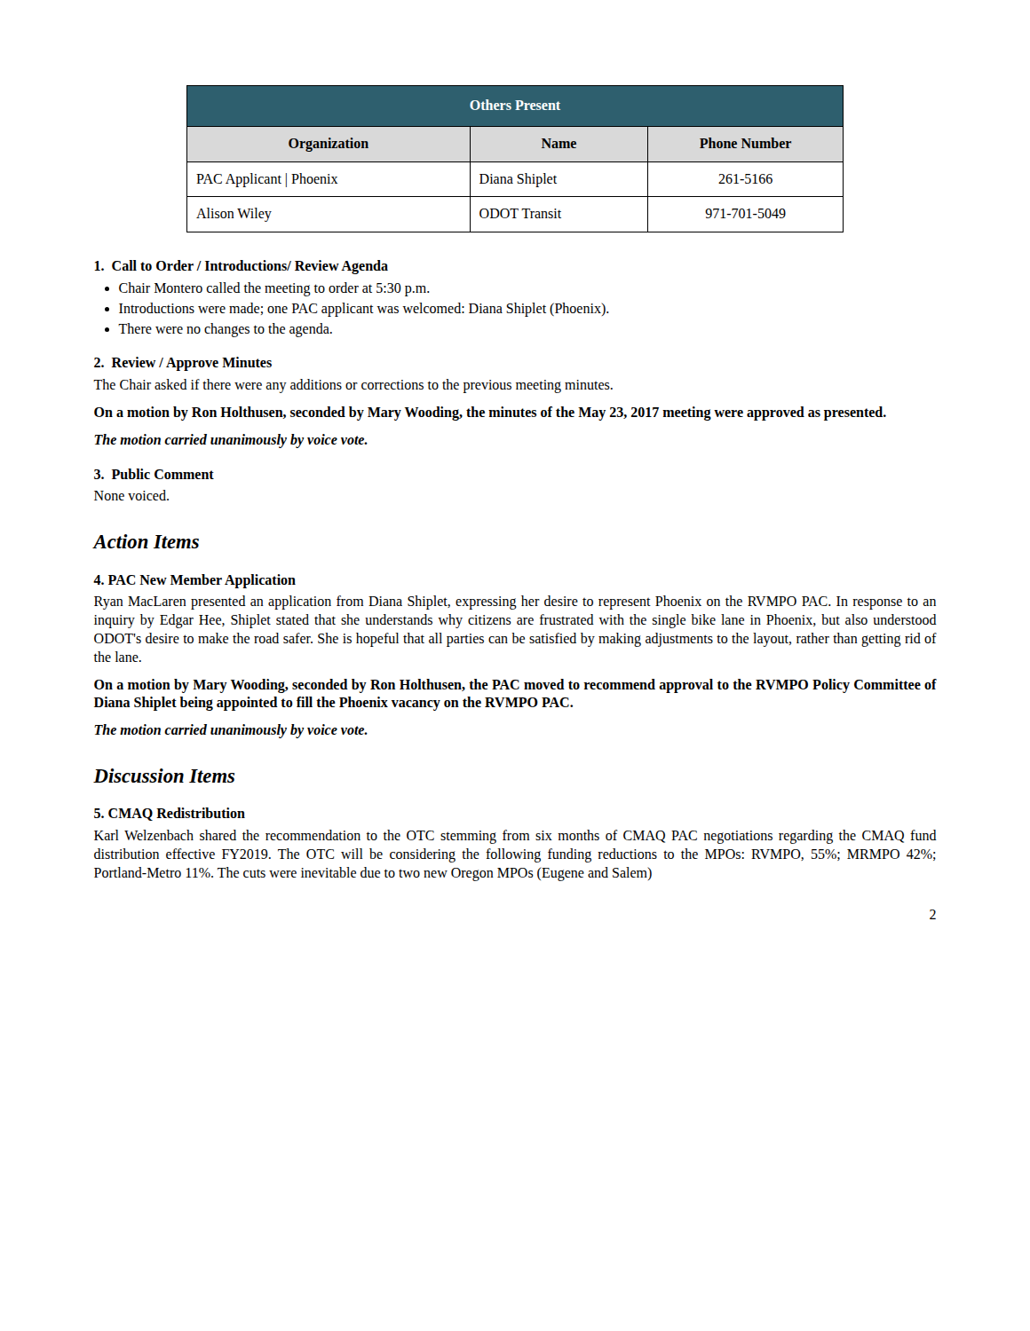| Others Present |
| --- |
| Organization | Name | Phone Number |
| PAC Applicant / Phoenix | Diana Shiplet | 261-5166 |
| Alison Wiley | ODOT Transit | 971-701-5049 |
1. Call to Order / Introductions/ Review Agenda
Chair Montero called the meeting to order at 5:30 p.m.
Introductions were made; one PAC applicant was welcomed: Diana Shiplet (Phoenix).
There were no changes to the agenda.
2. Review / Approve Minutes
The Chair asked if there were any additions or corrections to the previous meeting minutes.
On a motion by Ron Holthusen, seconded by Mary Wooding, the minutes of the May 23, 2017 meeting were approved as presented.
The motion carried unanimously by voice vote.
3. Public Comment
None voiced.
Action Items
4. PAC New Member Application
Ryan MacLaren presented an application from Diana Shiplet, expressing her desire to represent Phoenix on the RVMPO PAC. In response to an inquiry by Edgar Hee, Shiplet stated that she understands why citizens are frustrated with the single bike lane in Phoenix, but also understood ODOT's desire to make the road safer. She is hopeful that all parties can be satisfied by making adjustments to the layout, rather than getting rid of the lane.
On a motion by Mary Wooding, seconded by Ron Holthusen, the PAC moved to recommend approval to the RVMPO Policy Committee of Diana Shiplet being appointed to fill the Phoenix vacancy on the RVMPO PAC.
The motion carried unanimously by voice vote.
Discussion Items
5. CMAQ Redistribution
Karl Welzenbach shared the recommendation to the OTC stemming from six months of CMAQ PAC negotiations regarding the CMAQ fund distribution effective FY2019. The OTC will be considering the following funding reductions to the MPOs: RVMPO, 55%; MRMPO 42%; Portland-Metro 11%. The cuts were inevitable due to two new Oregon MPOs (Eugene and Salem)
2